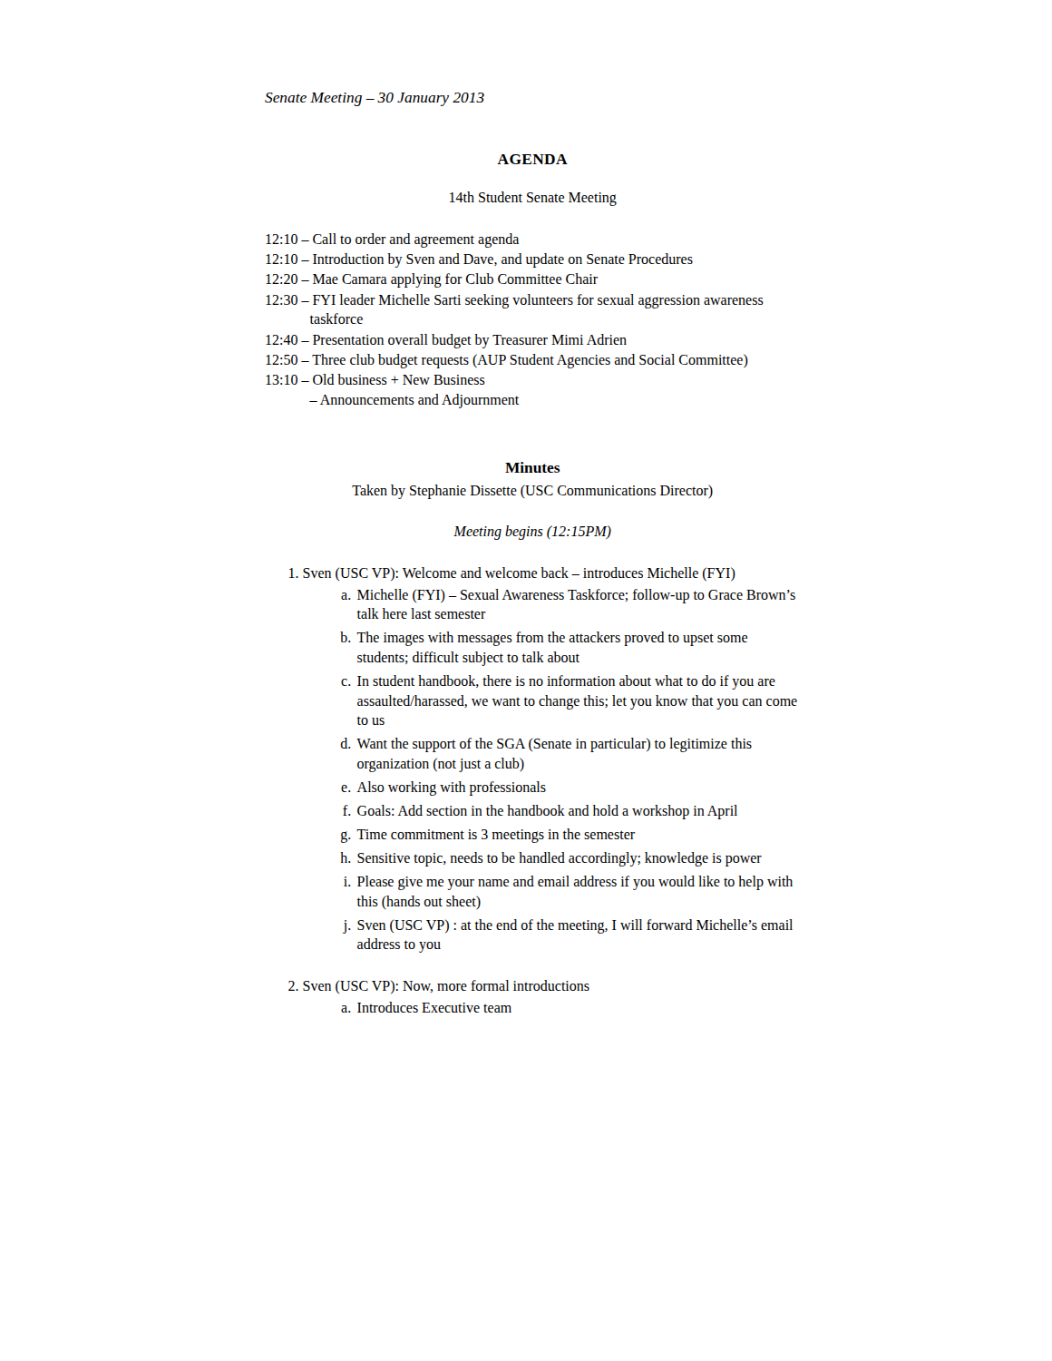Senate Meeting – 30 January 2013
AGENDA
14th Student Senate Meeting
12:10 – Call to order and agreement agenda
12:10 – Introduction by Sven and Dave, and update on Senate Procedures
12:20 – Mae Camara applying for Club Committee Chair
12:30 – FYI leader Michelle Sarti seeking volunteers for sexual aggression awareness taskforce
12:40 – Presentation overall budget by Treasurer Mimi Adrien
12:50 – Three club budget requests (AUP Student Agencies and Social Committee)
13:10 – Old business + New Business – Announcements and Adjournment
Minutes
Taken by Stephanie Dissette (USC Communications Director)
Meeting begins (12:15PM)
Sven (USC VP): Welcome and welcome back – introduces Michelle (FYI)
Michelle (FYI) – Sexual Awareness Taskforce; follow-up to Grace Brown’s talk here last semester
The images with messages from the attackers proved to upset some students; difficult subject to talk about
In student handbook, there is no information about what to do if you are assaulted/harassed, we want to change this; let you know that you can come to us
Want the support of the SGA (Senate in particular) to legitimize this organization (not just a club)
Also working with professionals
Goals: Add section in the handbook and hold a workshop in April
Time commitment is 3 meetings in the semester
Sensitive topic, needs to be handled accordingly; knowledge is power
Please give me your name and email address if you would like to help with this (hands out sheet)
Sven (USC VP) : at the end of the meeting, I will forward Michelle’s email address to you
Sven (USC VP): Now, more formal introductions
Introduces Executive team